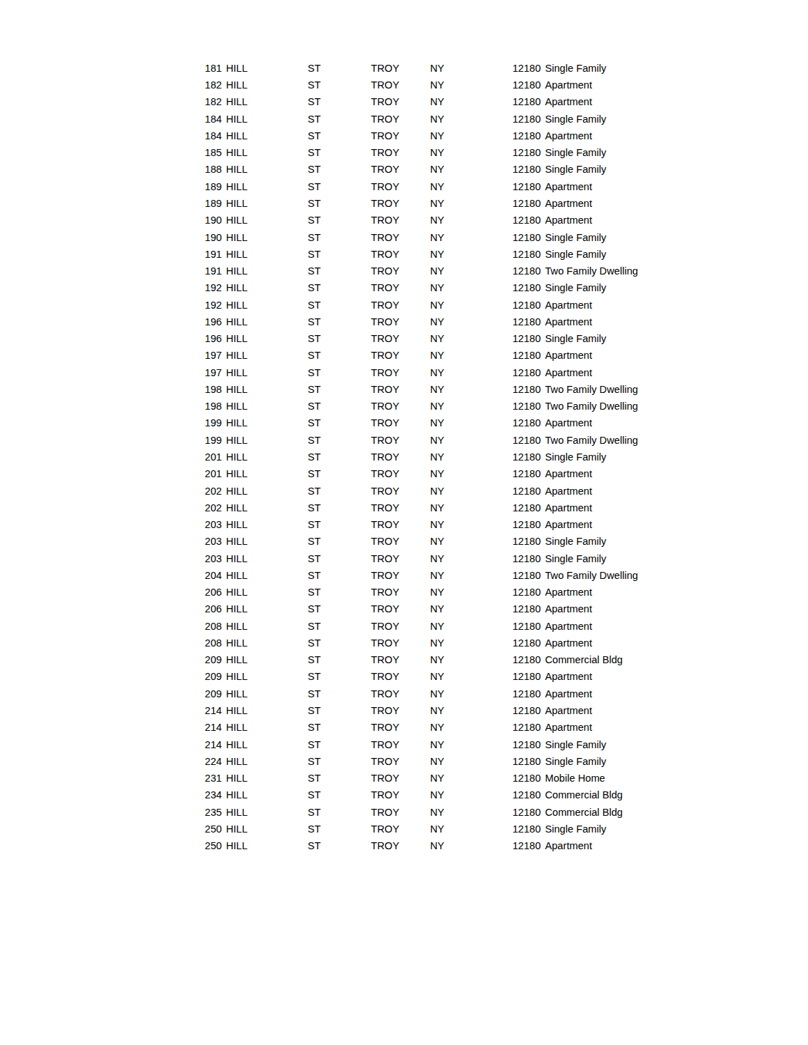| 181 | HILL | ST | TROY | NY | 12180 | Single Family |
| 182 | HILL | ST | TROY | NY | 12180 | Apartment |
| 182 | HILL | ST | TROY | NY | 12180 | Apartment |
| 184 | HILL | ST | TROY | NY | 12180 | Single Family |
| 184 | HILL | ST | TROY | NY | 12180 | Apartment |
| 185 | HILL | ST | TROY | NY | 12180 | Single Family |
| 188 | HILL | ST | TROY | NY | 12180 | Single Family |
| 189 | HILL | ST | TROY | NY | 12180 | Apartment |
| 189 | HILL | ST | TROY | NY | 12180 | Apartment |
| 190 | HILL | ST | TROY | NY | 12180 | Apartment |
| 190 | HILL | ST | TROY | NY | 12180 | Single Family |
| 191 | HILL | ST | TROY | NY | 12180 | Single Family |
| 191 | HILL | ST | TROY | NY | 12180 | Two Family Dwelling |
| 192 | HILL | ST | TROY | NY | 12180 | Single Family |
| 192 | HILL | ST | TROY | NY | 12180 | Apartment |
| 196 | HILL | ST | TROY | NY | 12180 | Apartment |
| 196 | HILL | ST | TROY | NY | 12180 | Single Family |
| 197 | HILL | ST | TROY | NY | 12180 | Apartment |
| 197 | HILL | ST | TROY | NY | 12180 | Apartment |
| 198 | HILL | ST | TROY | NY | 12180 | Two Family Dwelling |
| 198 | HILL | ST | TROY | NY | 12180 | Two Family Dwelling |
| 199 | HILL | ST | TROY | NY | 12180 | Apartment |
| 199 | HILL | ST | TROY | NY | 12180 | Two Family Dwelling |
| 201 | HILL | ST | TROY | NY | 12180 | Single Family |
| 201 | HILL | ST | TROY | NY | 12180 | Apartment |
| 202 | HILL | ST | TROY | NY | 12180 | Apartment |
| 202 | HILL | ST | TROY | NY | 12180 | Apartment |
| 203 | HILL | ST | TROY | NY | 12180 | Apartment |
| 203 | HILL | ST | TROY | NY | 12180 | Single Family |
| 203 | HILL | ST | TROY | NY | 12180 | Single Family |
| 204 | HILL | ST | TROY | NY | 12180 | Two Family Dwelling |
| 206 | HILL | ST | TROY | NY | 12180 | Apartment |
| 206 | HILL | ST | TROY | NY | 12180 | Apartment |
| 208 | HILL | ST | TROY | NY | 12180 | Apartment |
| 208 | HILL | ST | TROY | NY | 12180 | Apartment |
| 209 | HILL | ST | TROY | NY | 12180 | Commercial Bldg |
| 209 | HILL | ST | TROY | NY | 12180 | Apartment |
| 209 | HILL | ST | TROY | NY | 12180 | Apartment |
| 214 | HILL | ST | TROY | NY | 12180 | Apartment |
| 214 | HILL | ST | TROY | NY | 12180 | Apartment |
| 214 | HILL | ST | TROY | NY | 12180 | Single Family |
| 224 | HILL | ST | TROY | NY | 12180 | Single Family |
| 231 | HILL | ST | TROY | NY | 12180 | Mobile Home |
| 234 | HILL | ST | TROY | NY | 12180 | Commercial Bldg |
| 235 | HILL | ST | TROY | NY | 12180 | Commercial Bldg |
| 250 | HILL | ST | TROY | NY | 12180 | Single Family |
| 250 | HILL | ST | TROY | NY | 12180 | Apartment |